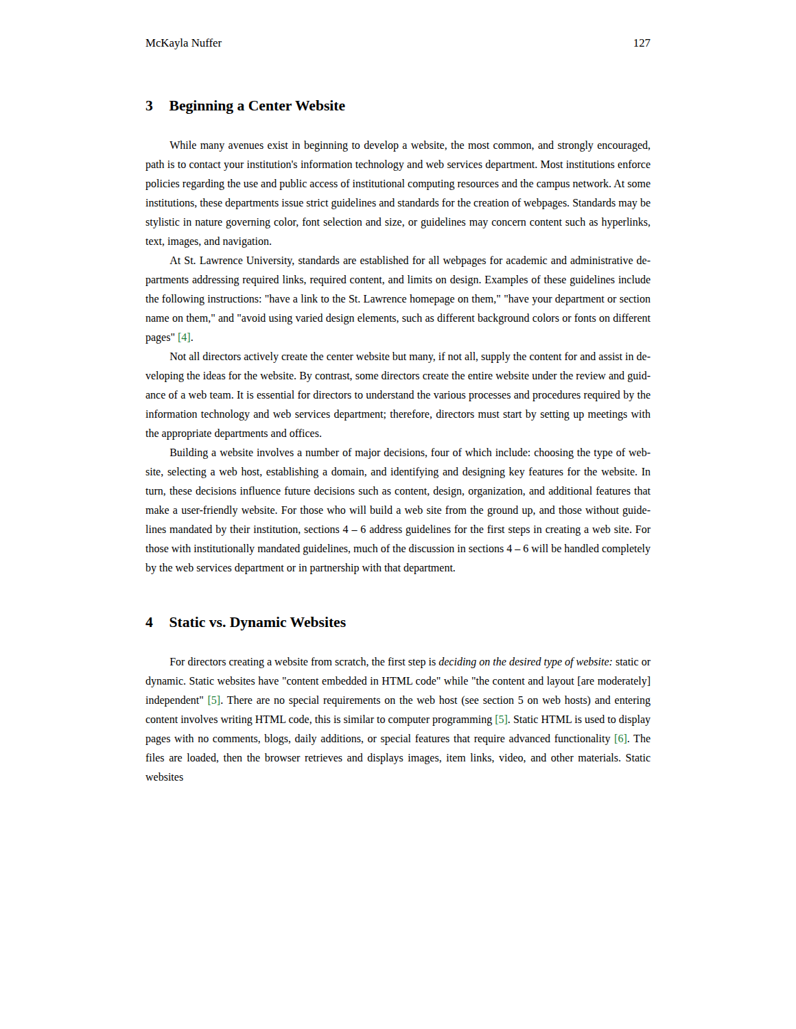McKayla Nuffer 127
3 Beginning a Center Website
While many avenues exist in beginning to develop a website, the most common, and strongly encouraged, path is to contact your institution's information technology and web services department. Most institutions enforce policies regarding the use and public access of institutional computing resources and the campus network. At some institutions, these departments issue strict guidelines and standards for the creation of webpages. Standards may be stylistic in nature governing color, font selection and size, or guidelines may concern content such as hyperlinks, text, images, and navigation.
At St. Lawrence University, standards are established for all webpages for academic and administrative departments addressing required links, required content, and limits on design. Examples of these guidelines include the following instructions: "have a link to the St. Lawrence homepage on them," "have your department or section name on them," and "avoid using varied design elements, such as different background colors or fonts on different pages" [4].
Not all directors actively create the center website but many, if not all, supply the content for and assist in developing the ideas for the website. By contrast, some directors create the entire website under the review and guidance of a web team. It is essential for directors to understand the various processes and procedures required by the information technology and web services department; therefore, directors must start by setting up meetings with the appropriate departments and offices.
Building a website involves a number of major decisions, four of which include: choosing the type of website, selecting a web host, establishing a domain, and identifying and designing key features for the website. In turn, these decisions influence future decisions such as content, design, organization, and additional features that make a user-friendly website. For those who will build a web site from the ground up, and those without guidelines mandated by their institution, sections 4 – 6 address guidelines for the first steps in creating a web site. For those with institutionally mandated guidelines, much of the discussion in sections 4 – 6 will be handled completely by the web services department or in partnership with that department.
4 Static vs. Dynamic Websites
For directors creating a website from scratch, the first step is deciding on the desired type of website: static or dynamic. Static websites have "content embedded in HTML code" while "the content and layout [are moderately] independent" [5]. There are no special requirements on the web host (see section 5 on web hosts) and entering content involves writing HTML code, this is similar to computer programming [5]. Static HTML is used to display pages with no comments, blogs, daily additions, or special features that require advanced functionality [6]. The files are loaded, then the browser retrieves and displays images, item links, video, and other materials. Static websites